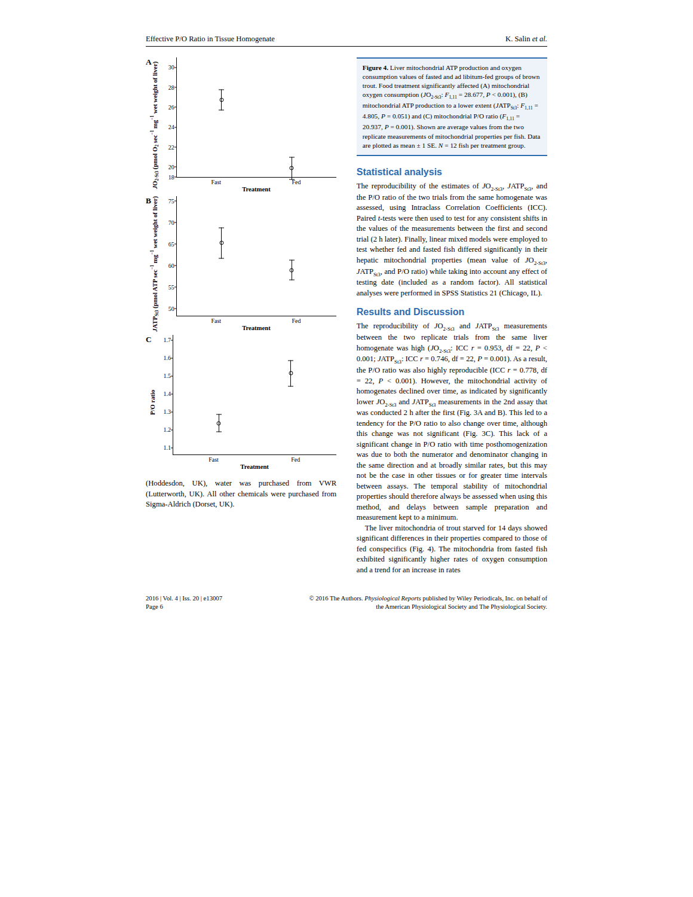Effective P/O Ratio in Tissue Homogenate K. Salin et al.
A
JO2-St3 (pmol O2 sec−1 mg−1 wet weight of liver)
30
28
26
24
22
20
18
Fast Fed
Treatment
B
JATPSt3 (pmol ATP sec−1 mg−1 wet weight of liver)
75
70
65
60
55
50
Fast Fed
Treatment
C
P/O ratio
1.7
1.6
1.5
1.4
1.3
1.2
1.1
Fast Fed
Treatment
(Hoddesdon, UK), water was purchased from VWR (Lutterworth, UK). All other chemicals were purchased from Sigma-Aldrich (Dorset, UK).
Figure 4. Liver mitochondrial ATP production and oxygen consumption values of fasted and ad libitum-fed groups of brown trout. Food treatment significantly affected (A) mitochondrial oxygen consumption (JO2-St3: F1,11 = 28.677, P < 0.001), (B) mitochondrial ATP production to a lower extent (JATPSt3: F1,11 = 4.805, P = 0.051) and (C) mitochondrial P/O ratio (F1,11 = 20.937, P = 0.001). Shown are average values from the two replicate measurements of mitochondrial properties per fish. Data are plotted as mean ± 1 SE. N = 12 fish per treatment group.
Statistical analysis
The reproducibility of the estimates of JO2-St3, JATPSt3, and the P/O ratio of the two trials from the same homogenate was assessed, using Intraclass Correlation Coefficients (ICC). Paired t-tests were then used to test for any consistent shifts in the values of the measurements between the first and second trial (2 h later). Finally, linear mixed models were employed to test whether fed and fasted fish differed significantly in their hepatic mitochondrial properties (mean value of JO2-St3, JATPSt3, and P/O ratio) while taking into account any effect of testing date (included as a random factor). All statistical analyses were performed in SPSS Statistics 21 (Chicago, IL).
Results and Discussion
The reproducibility of JO2-St3 and JATPSt3 measurements between the two replicate trials from the same liver homogenate was high (JO2-St3: ICC r = 0.953, df = 22, P < 0.001; JATPSt3: ICC r = 0.746, df = 22, P = 0.001). As a result, the P/O ratio was also highly reproducible (ICC r = 0.778, df = 22, P < 0.001). However, the mitochondrial activity of homogenates declined over time, as indicated by significantly lower JO2-St3 and JATPSt3 measurements in the 2nd assay that was conducted 2 h after the first (Fig. 3A and B). This led to a tendency for the P/O ratio to also change over time, although this change was not significant (Fig. 3C). This lack of a significant change in P/O ratio with time posthomogenization was due to both the numerator and denominator changing in the same direction and at broadly similar rates, but this may not be the case in other tissues or for greater time intervals between assays. The temporal stability of mitochondrial properties should therefore always be assessed when using this method, and delays between sample preparation and measurement kept to a minimum.
The liver mitochondria of trout starved for 14 days showed significant differences in their properties compared to those of fed conspecifics (Fig. 4). The mitochondria from fasted fish exhibited significantly higher rates of oxygen consumption and a trend for an increase in rates
2016 | Vol. 4 | Iss. 20 | e13007
Page 6
© 2016 The Authors. Physiological Reports published by Wiley Periodicals, Inc. on behalf of
the American Physiological Society and The Physiological Society.